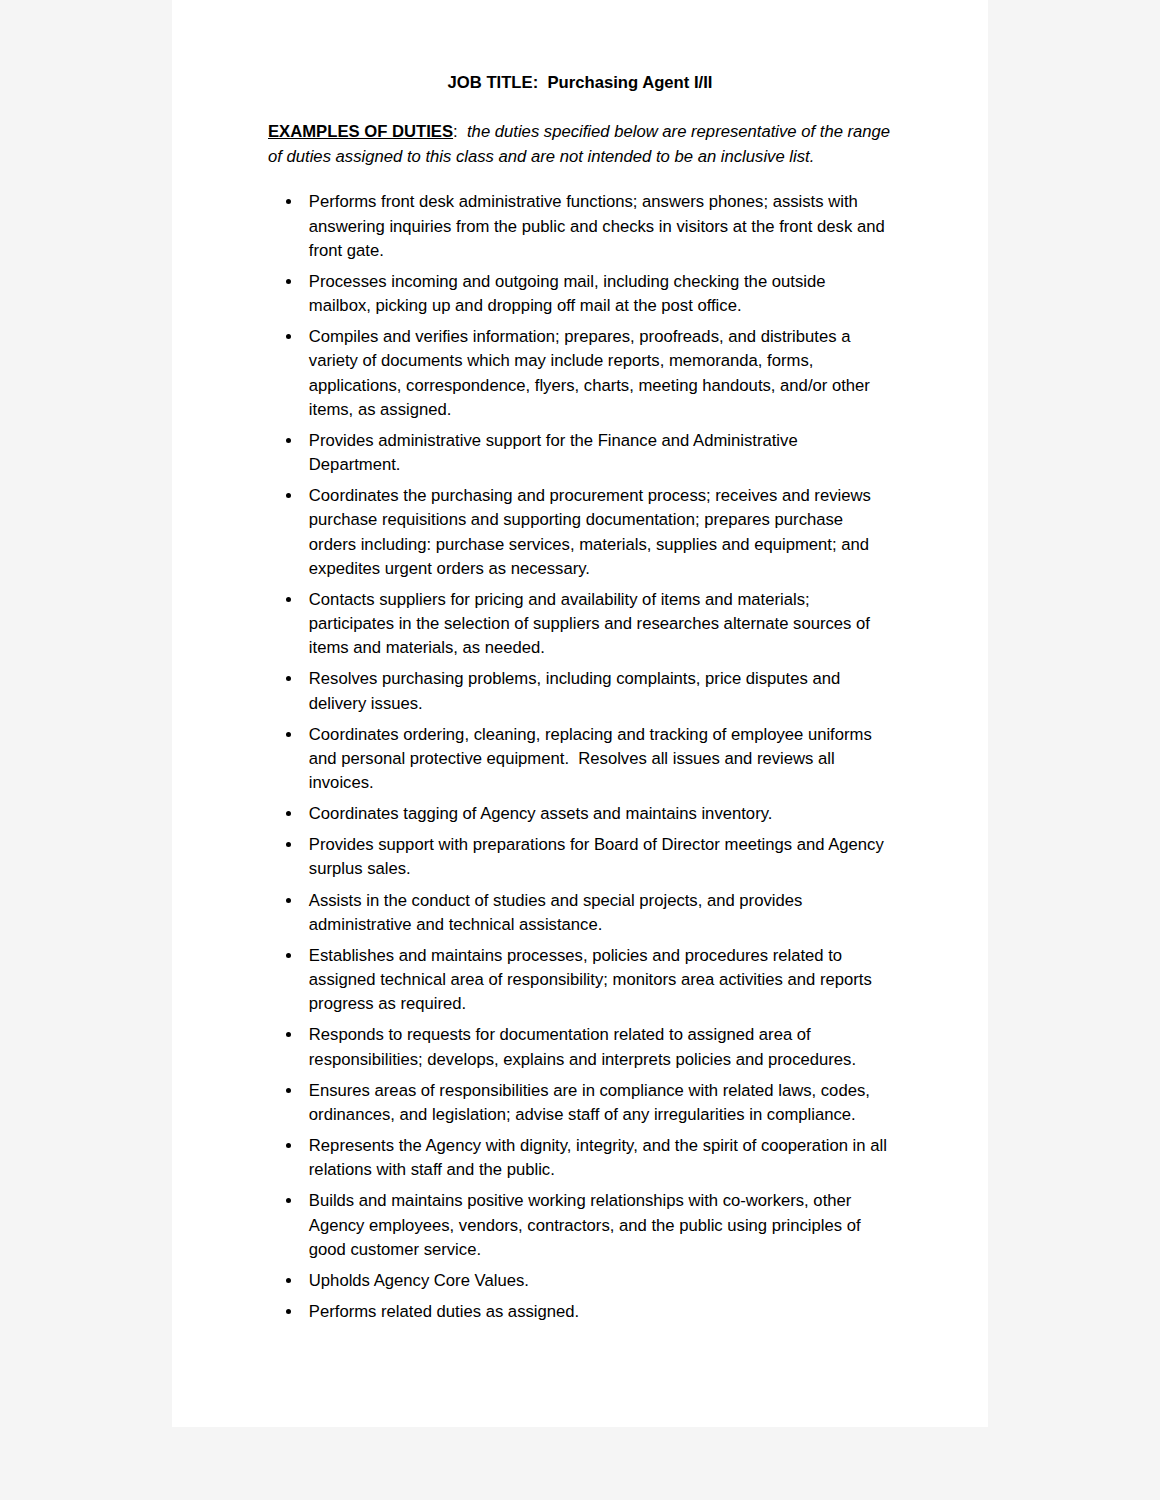JOB TITLE: Purchasing Agent I/II
EXAMPLES OF DUTIES: the duties specified below are representative of the range of duties assigned to this class and are not intended to be an inclusive list.
Performs front desk administrative functions; answers phones; assists with answering inquiries from the public and checks in visitors at the front desk and front gate.
Processes incoming and outgoing mail, including checking the outside mailbox, picking up and dropping off mail at the post office.
Compiles and verifies information; prepares, proofreads, and distributes a variety of documents which may include reports, memoranda, forms, applications, correspondence, flyers, charts, meeting handouts, and/or other items, as assigned.
Provides administrative support for the Finance and Administrative Department.
Coordinates the purchasing and procurement process; receives and reviews purchase requisitions and supporting documentation; prepares purchase orders including: purchase services, materials, supplies and equipment; and expedites urgent orders as necessary.
Contacts suppliers for pricing and availability of items and materials; participates in the selection of suppliers and researches alternate sources of items and materials, as needed.
Resolves purchasing problems, including complaints, price disputes and delivery issues.
Coordinates ordering, cleaning, replacing and tracking of employee uniforms and personal protective equipment. Resolves all issues and reviews all invoices.
Coordinates tagging of Agency assets and maintains inventory.
Provides support with preparations for Board of Director meetings and Agency surplus sales.
Assists in the conduct of studies and special projects, and provides administrative and technical assistance.
Establishes and maintains processes, policies and procedures related to assigned technical area of responsibility; monitors area activities and reports progress as required.
Responds to requests for documentation related to assigned area of responsibilities; develops, explains and interprets policies and procedures.
Ensures areas of responsibilities are in compliance with related laws, codes, ordinances, and legislation; advise staff of any irregularities in compliance.
Represents the Agency with dignity, integrity, and the spirit of cooperation in all relations with staff and the public.
Builds and maintains positive working relationships with co-workers, other Agency employees, vendors, contractors, and the public using principles of good customer service.
Upholds Agency Core Values.
Performs related duties as assigned.